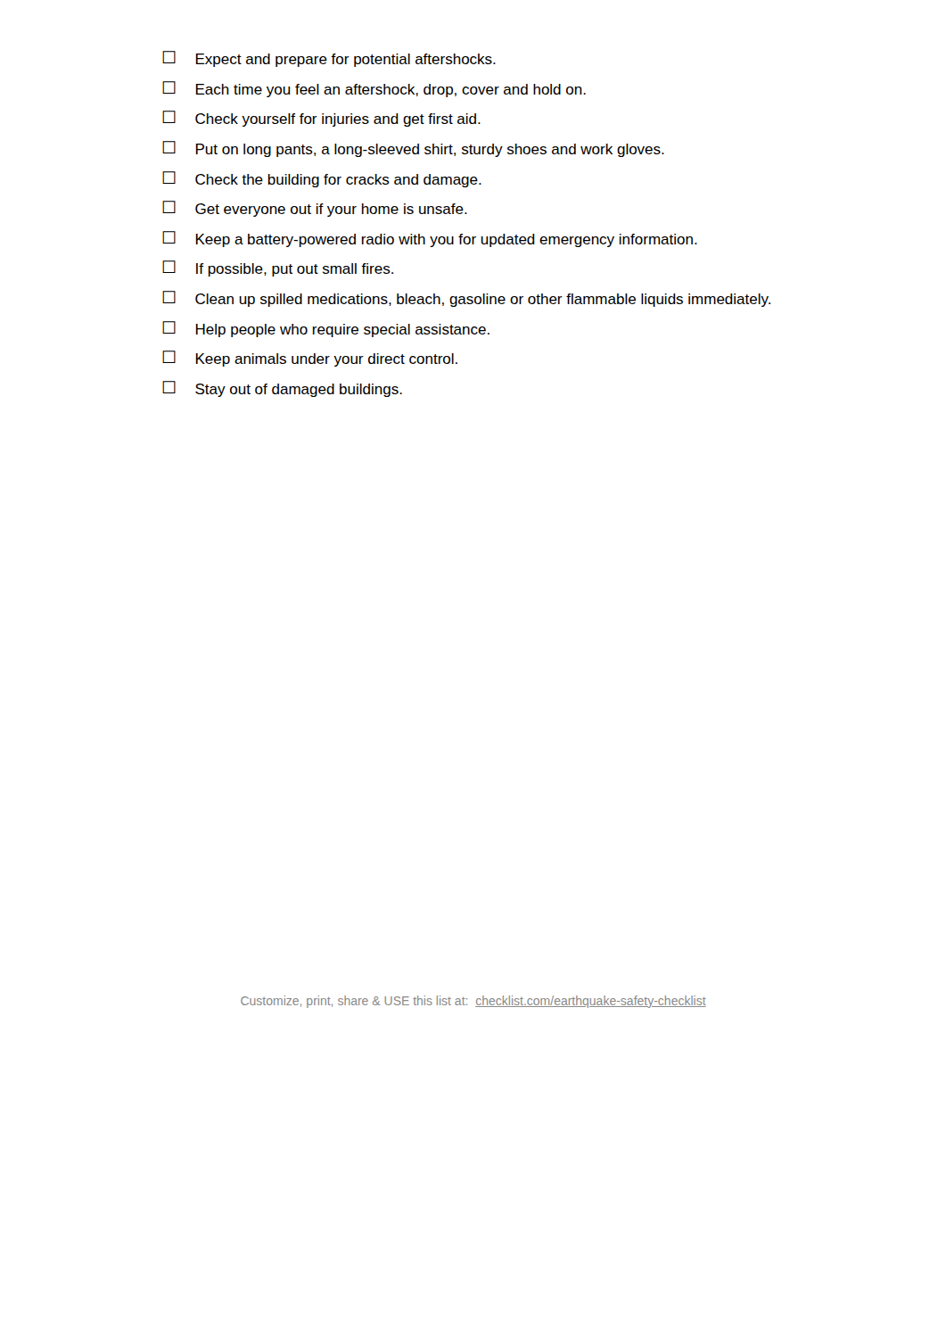Expect and prepare for potential aftershocks.
Each time you feel an aftershock, drop, cover and hold on.
Check yourself for injuries and get first aid.
Put on long pants, a long-sleeved shirt, sturdy shoes and work gloves.
Check the building for cracks and damage.
Get everyone out if your home is unsafe.
Keep a battery-powered radio with you for updated emergency information.
If possible, put out small fires.
Clean up spilled medications, bleach, gasoline or other flammable liquids immediately.
Help people who require special assistance.
Keep animals under your direct control.
Stay out of damaged buildings.
Customize, print, share & USE this list at: checklist.com/earthquake-safety-checklist